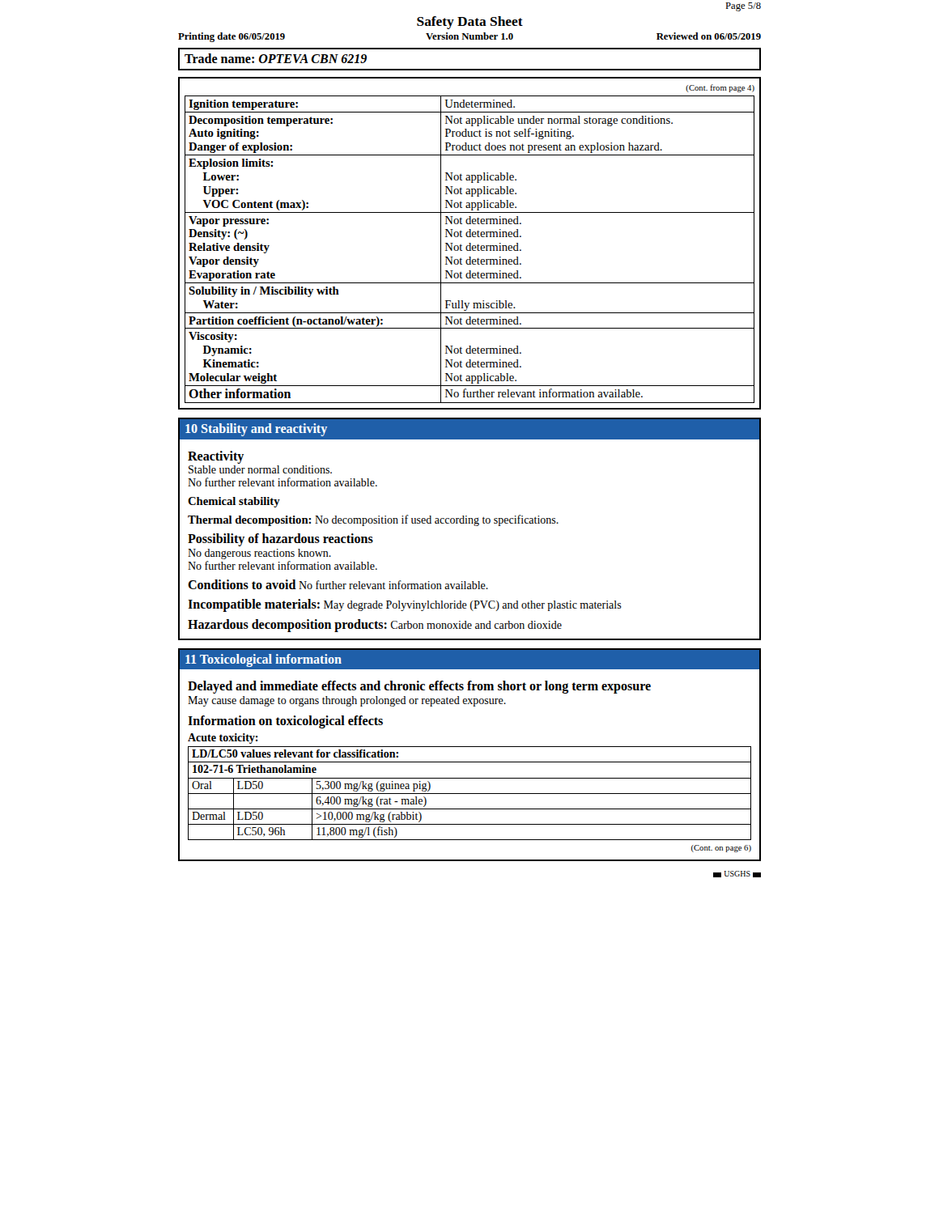Page 5/8
Safety Data Sheet
Printing date 06/05/2019
Version Number 1.0
Reviewed on 06/05/2019
Trade name: OPTEVA CBN 6219
(Cont. from page 4)
| Ignition temperature: | Undetermined. |
| Decomposition temperature: Auto igniting: Danger of explosion: | Not applicable under normal storage conditions. Product is not self-igniting. Product does not present an explosion hazard. |
| Explosion limits: Lower: Upper: VOC Content (max): | Not applicable. Not applicable. Not applicable. |
| Vapor pressure: Density: (~) Relative density Vapor density Evaporation rate | Not determined. Not determined. Not determined. Not determined. Not determined. |
| Solubility in / Miscibility with Water: | Fully miscible. |
| Partition coefficient (n-octanol/water): | Not determined. |
| Viscosity: Dynamic: Kinematic: Molecular weight | Not determined. Not determined. Not applicable. |
| Other information | No further relevant information available. |
10 Stability and reactivity
Reactivity
Stable under normal conditions.
No further relevant information available.
Chemical stability
Thermal decomposition: No decomposition if used according to specifications.
Possibility of hazardous reactions
No dangerous reactions known.
No further relevant information available.
Conditions to avoid No further relevant information available.
Incompatible materials: May degrade Polyvinylchloride (PVC) and other plastic materials
Hazardous decomposition products: Carbon monoxide and carbon dioxide
11 Toxicological information
Delayed and immediate effects and chronic effects from short or long term exposure
May cause damage to organs through prolonged or repeated exposure.
Information on toxicological effects
Acute toxicity:
| LD/LC50 values relevant for classification: |
| 102-71-6 Triethanolamine |
| Oral | LD50 | 5,300 mg/kg (guinea pig) |
| | | 6,400 mg/kg (rat - male) |
| Dermal | LD50 | >10,000 mg/kg (rabbit) |
| | LC50, 96h | 11,800 mg/l (fish) |
(Cont. on page 6)
USGHS